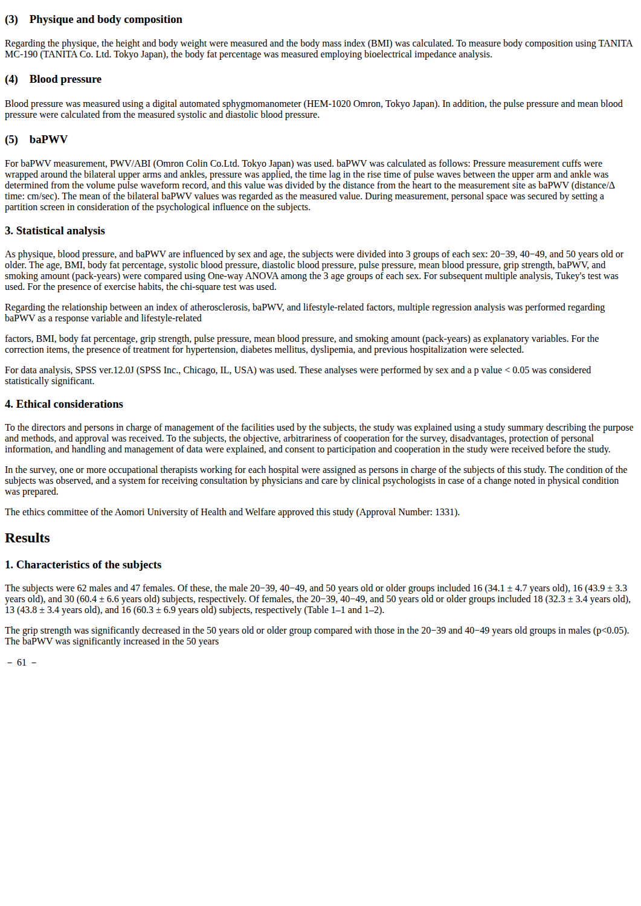(3)　Physique and body composition
Regarding the physique, the height and body weight were measured and the body mass index (BMI) was calculated. To measure body composition using TANITA MC-190 (TANITA Co. Ltd. Tokyo Japan), the body fat percentage was measured employing bioelectrical impedance analysis.
(4)　Blood pressure
Blood pressure was measured using a digital automated sphygmomanometer (HEM-1020 Omron, Tokyo Japan). In addition, the pulse pressure and mean blood pressure were calculated from the measured systolic and diastolic blood pressure.
(5)　baPWV
For baPWV measurement, PWV/ABI (Omron Colin Co.Ltd. Tokyo Japan) was used. baPWV was calculated as follows: Pressure measurement cuffs were wrapped around the bilateral upper arms and ankles, pressure was applied, the time lag in the rise time of pulse waves between the upper arm and ankle was determined from the volume pulse waveform record, and this value was divided by the distance from the heart to the measurement site as baPWV (distance/Δ time: cm/sec). The mean of the bilateral baPWV values was regarded as the measured value. During measurement, personal space was secured by setting a partition screen in consideration of the psychological influence on the subjects.
3. Statistical analysis
As physique, blood pressure, and baPWV are influenced by sex and age, the subjects were divided into 3 groups of each sex: 20−39, 40−49, and 50 years old or older. The age, BMI, body fat percentage, systolic blood pressure, diastolic blood pressure, pulse pressure, mean blood pressure, grip strength, baPWV, and smoking amount (pack-years) were compared using One-way ANOVA among the 3 age groups of each sex. For subsequent multiple analysis, Tukey's test was used. For the presence of exercise habits, the chi-square test was used.
Regarding the relationship between an index of atherosclerosis, baPWV, and lifestyle-related factors, multiple regression analysis was performed regarding baPWV as a response variable and lifestyle-related
factors, BMI, body fat percentage, grip strength, pulse pressure, mean blood pressure, and smoking amount (pack-years) as explanatory variables. For the correction items, the presence of treatment for hypertension, diabetes mellitus, dyslipemia, and previous hospitalization were selected.
For data analysis, SPSS ver.12.0J (SPSS Inc., Chicago, IL, USA) was used. These analyses were performed by sex and a p value < 0.05 was considered statistically significant.
4. Ethical considerations
To the directors and persons in charge of management of the facilities used by the subjects, the study was explained using a study summary describing the purpose and methods, and approval was received. To the subjects, the objective, arbitrariness of cooperation for the survey, disadvantages, protection of personal information, and handling and management of data were explained, and consent to participation and cooperation in the study were received before the study.
In the survey, one or more occupational therapists working for each hospital were assigned as persons in charge of the subjects of this study. The condition of the subjects was observed, and a system for receiving consultation by physicians and care by clinical psychologists in case of a change noted in physical condition was prepared.
The ethics committee of the Aomori University of Health and Welfare approved this study (Approval Number: 1331).
Results
1. Characteristics of the subjects
The subjects were 62 males and 47 females. Of these, the male 20−39, 40−49, and 50 years old or older groups included 16 (34.1 ± 4.7 years old), 16 (43.9 ± 3.3 years old), and 30 (60.4 ± 6.6 years old) subjects, respectively. Of females, the 20−39, 40−49, and 50 years old or older groups included 18 (32.3 ± 3.4 years old), 13 (43.8 ± 3.4 years old), and 16 (60.3 ± 6.9 years old) subjects, respectively (Table 1–1 and 1–2).
The grip strength was significantly decreased in the 50 years old or older group compared with those in the 20−39 and 40−49 years old groups in males (p<0.05). The baPWV was significantly increased in the 50 years
－ 61 －